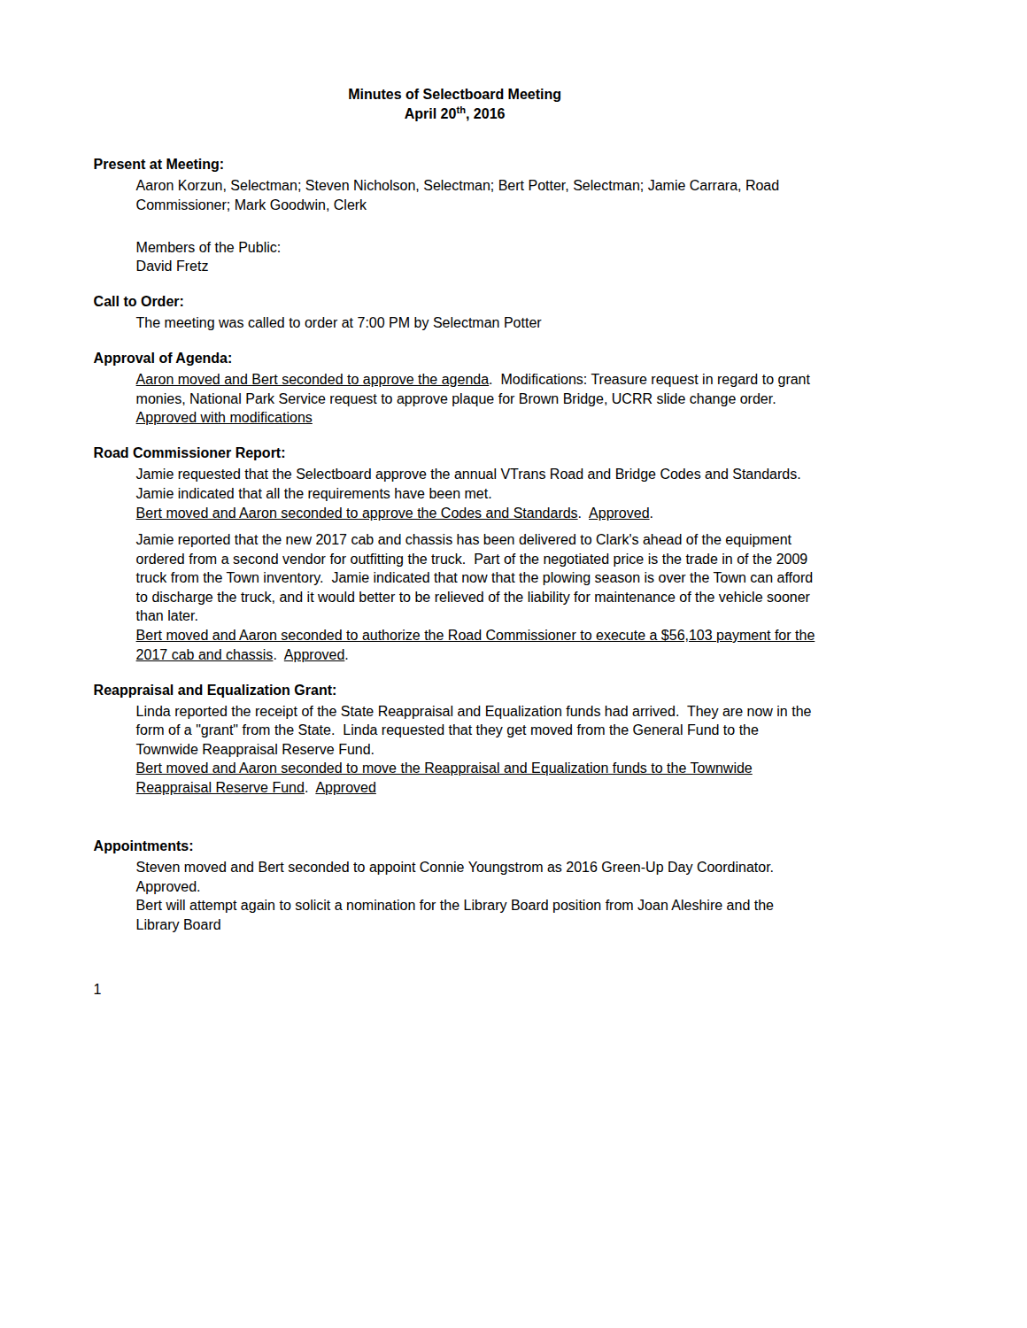Minutes of Selectboard MeetingApril 20th, 2016
Present at Meeting:
Aaron Korzun, Selectman; Steven Nicholson, Selectman; Bert Potter, Selectman; Jamie Carrara, Road Commissioner; Mark Goodwin, Clerk
Members of the Public:
David Fretz
Call to Order:
The meeting was called to order at 7:00 PM by Selectman Potter
Approval of Agenda:
Aaron moved and Bert seconded to approve the agenda. Modifications: Treasure request in regard to grant monies, National Park Service request to approve plaque for Brown Bridge, UCRR slide change order. Approved with modifications
Road Commissioner Report:
Jamie requested that the Selectboard approve the annual VTrans Road and Bridge Codes and Standards. Jamie indicated that all the requirements have been met.
Bert moved and Aaron seconded to approve the Codes and Standards. Approved.
Jamie reported that the new 2017 cab and chassis has been delivered to Clark's ahead of the equipment ordered from a second vendor for outfitting the truck. Part of the negotiated price is the trade in of the 2009 truck from the Town inventory. Jamie indicated that now that the plowing season is over the Town can afford to discharge the truck, and it would better to be relieved of the liability for maintenance of the vehicle sooner than later.
Bert moved and Aaron seconded to authorize the Road Commissioner to execute a $56,103 payment for the 2017 cab and chassis. Approved.
Reappraisal and Equalization Grant:
Linda reported the receipt of the State Reappraisal and Equalization funds had arrived. They are now in the form of a "grant" from the State. Linda requested that they get moved from the General Fund to the Townwide Reappraisal Reserve Fund.
Bert moved and Aaron seconded to move the Reappraisal and Equalization funds to the Townwide Reappraisal Reserve Fund. Approved
Appointments:
Steven moved and Bert seconded to appoint Connie Youngstrom as 2016 Green-Up Day Coordinator. Approved.
Bert will attempt again to solicit a nomination for the Library Board position from Joan Aleshire and the Library Board
1